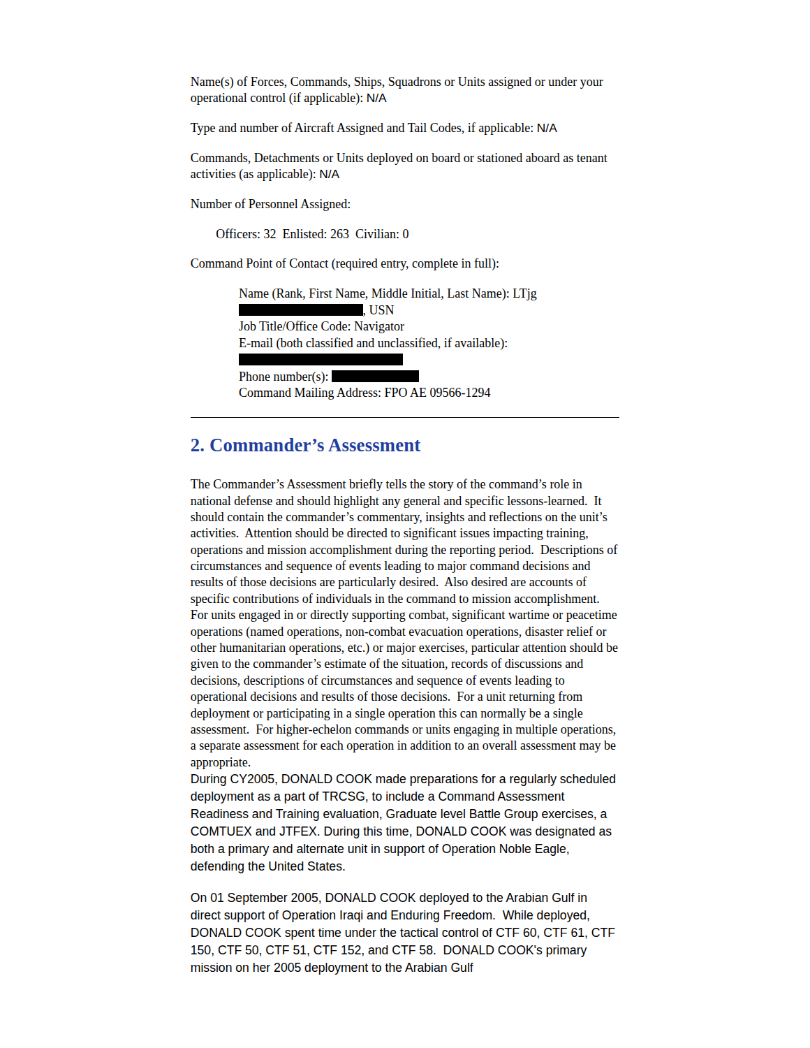Name(s) of Forces, Commands, Ships, Squadrons or Units assigned or under your operational control (if applicable): N/A
Type and number of Aircraft Assigned and Tail Codes, if applicable: N/A
Commands, Detachments or Units deployed on board or stationed aboard as tenant activities (as applicable): N/A
Number of Personnel Assigned:
Officers: 32 Enlisted: 263 Civilian: 0
Command Point of Contact (required entry, complete in full):
Name (Rank, First Name, Middle Initial, Last Name): LTjg , USN
Job Title/Office Code: Navigator
E-mail (both classified and unclassified, if available):
Phone number(s):
Command Mailing Address: FPO AE 09566-1294
2. Commander’s Assessment
The Commander’s Assessment briefly tells the story of the command’s role in national defense and should highlight any general and specific lessons-learned. It should contain the commander’s commentary, insights and reflections on the unit’s activities. Attention should be directed to significant issues impacting training, operations and mission accomplishment during the reporting period. Descriptions of circumstances and sequence of events leading to major command decisions and results of those decisions are particularly desired. Also desired are accounts of specific contributions of individuals in the command to mission accomplishment. For units engaged in or directly supporting combat, significant wartime or peacetime operations (named operations, non-combat evacuation operations, disaster relief or other humanitarian operations, etc.) or major exercises, particular attention should be given to the commander’s estimate of the situation, records of discussions and decisions, descriptions of circumstances and sequence of events leading to operational decisions and results of those decisions. For a unit returning from deployment or participating in a single operation this can normally be a single assessment. For higher-echelon commands or units engaging in multiple operations, a separate assessment for each operation in addition to an overall assessment may be appropriate.
During CY2005, DONALD COOK made preparations for a regularly scheduled deployment as a part of TRCSG, to include a Command Assessment Readiness and Training evaluation, Graduate level Battle Group exercises, a COMTUEX and JTFEX. During this time, DONALD COOK was designated as both a primary and alternate unit in support of Operation Noble Eagle, defending the United States.
On 01 September 2005, DONALD COOK deployed to the Arabian Gulf in direct support of Operation Iraqi and Enduring Freedom. While deployed, DONALD COOK spent time under the tactical control of CTF 60, CTF 61, CTF 150, CTF 50, CTF 51, CTF 152, and CTF 58. DONALD COOK's primary mission on her 2005 deployment to the Arabian Gulf